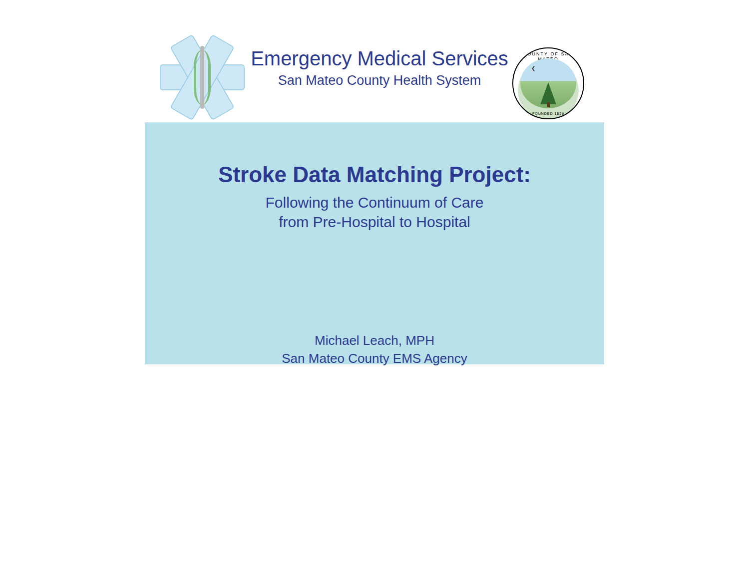Emergency Medical Services
San Mateo County Health System
COUNTY OF SAN MATEO
❮
FOUNDED 1856
Stroke Data Matching Project:
Following the Continuum of Care
from Pre-Hospital to Hospital
Michael Leach, MPH
San Mateo County EMS Agency